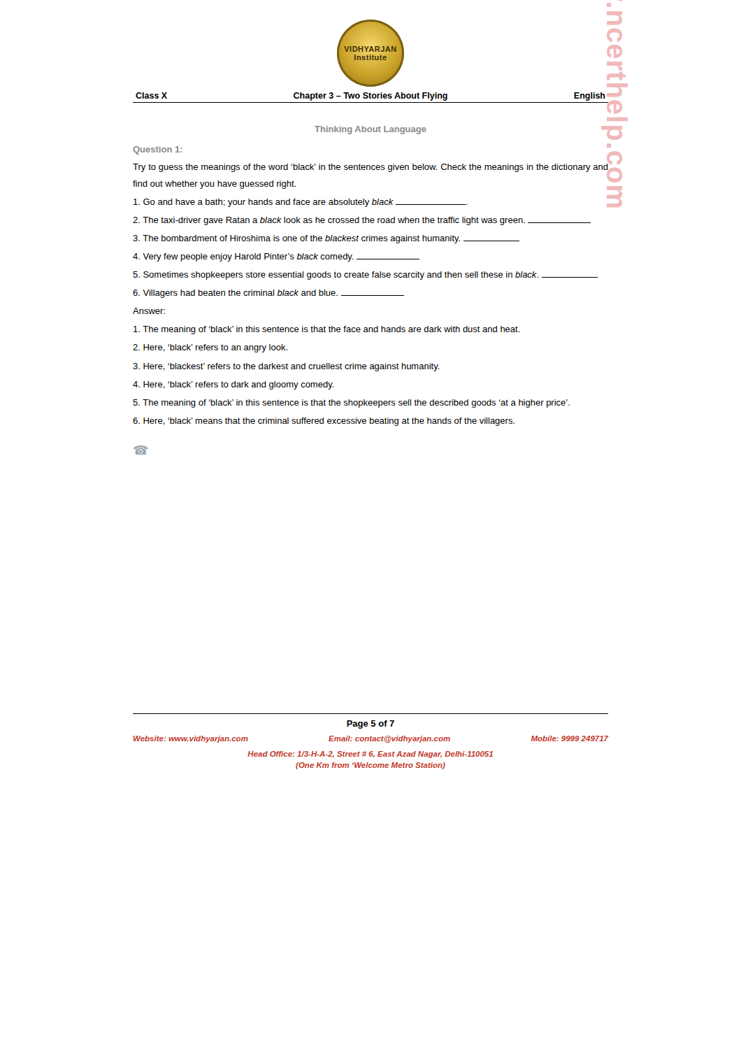VIDHYARJAN
Institute
Class X
Chapter 3 – Two Stories About Flying
English
http://www.ncerthelp.com
Thinking About Language
Question 1:
Try to guess the meanings of the word ‘black’ in the sentences given below. Check the meanings in the dictionary and find out whether you have guessed right.
1. Go and have a bath; your hands and face are absolutely black .
2. The taxi-driver gave Ratan a black look as he crossed the road when the traffic light was green.
3. The bombardment of Hiroshima is one of the blackest crimes against humanity.
4. Very few people enjoy Harold Pinter’s black comedy.
5. Sometimes shopkeepers store essential goods to create false scarcity and then sell these in black.
6. Villagers had beaten the criminal black and blue.
Answer:
1. The meaning of ‘black’ in this sentence is that the face and hands are dark with dust and heat.
2. Here, ‘black’ refers to an angry look.
3. Here, ‘blackest’ refers to the darkest and cruellest crime against humanity.
4. Here, ‘black’ refers to dark and gloomy comedy.
5. The meaning of ‘black’ in this sentence is that the shopkeepers sell the described goods ‘at a higher price’.
6. Here, ‘black’ means that the criminal suffered excessive beating at the hands of the villagers.
☎
Page 5 of 7
Website: www.vidhyarjan.com Email: contact@vidhyarjan.com Mobile: 9999 249717
Head Office: 1/3-H-A-2, Street # 6, East Azad Nagar, Delhi-110051
(One Km from ‘Welcome Metro Station)